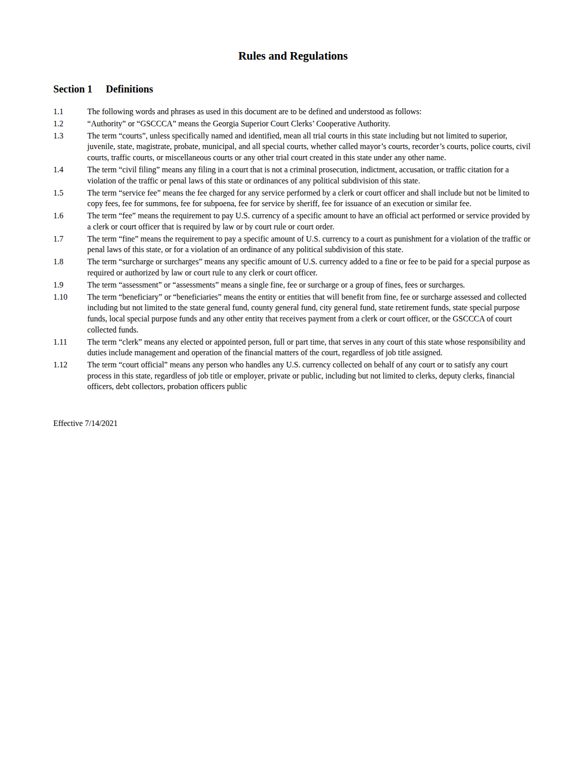Rules and Regulations
Section 1 Definitions
1.1
The following words and phrases as used in this document are to be defined and understood as follows:
1.2
“Authority” or “GSCCCA” means the Georgia Superior Court Clerks’ Cooperative Authority.
1.3
The term “courts”, unless specifically named and identified, mean all trial courts in this state including but not limited to superior, juvenile, state, magistrate, probate, municipal, and all special courts, whether called mayor’s courts, recorder’s courts, police courts, civil courts, traffic courts, or miscellaneous courts or any other trial court created in this state under any other name.
1.4
The term “civil filing” means any filing in a court that is not a criminal prosecution, indictment, accusation, or traffic citation for a violation of the traffic or penal laws of this state or ordinances of any political subdivision of this state.
1.5
The term “service fee” means the fee charged for any service performed by a clerk or court officer and shall include but not be limited to copy fees, fee for summons, fee for subpoena, fee for service by sheriff, fee for issuance of an execution or similar fee.
1.6
The term “fee” means the requirement to pay U.S. currency of a specific amount to have an official act performed or service provided by a clerk or court officer that is required by law or by court rule or court order.
1.7
The term “fine” means the requirement to pay a specific amount of U.S. currency to a court as punishment for a violation of the traffic or penal laws of this state, or for a violation of an ordinance of any political subdivision of this state.
1.8
The term “surcharge or surcharges” means any specific amount of U.S. currency added to a fine or fee to be paid for a special purpose as required or authorized by law or court rule to any clerk or court officer.
1.9
The term “assessment” or “assessments” means a single fine, fee or surcharge or a group of fines, fees or surcharges.
1.10
The term “beneficiary” or “beneficiaries” means the entity or entities that will benefit from fine, fee or surcharge assessed and collected including but not limited to the state general fund, county general fund, city general fund, state retirement funds, state special purpose funds, local special purpose funds and any other entity that receives payment from a clerk or court officer, or the GSCCCA of court collected funds.
1.11
The term “clerk” means any elected or appointed person, full or part time, that serves in any court of this state whose responsibility and duties include management and operation of the financial matters of the court, regardless of job title assigned.
1.12
The term “court official” means any person who handles any U.S. currency collected on behalf of any court or to satisfy any court process in this state, regardless of job title or employer, private or public, including but not limited to clerks, deputy clerks, financial officers, debt collectors, probation officers public
Effective 7/14/2021